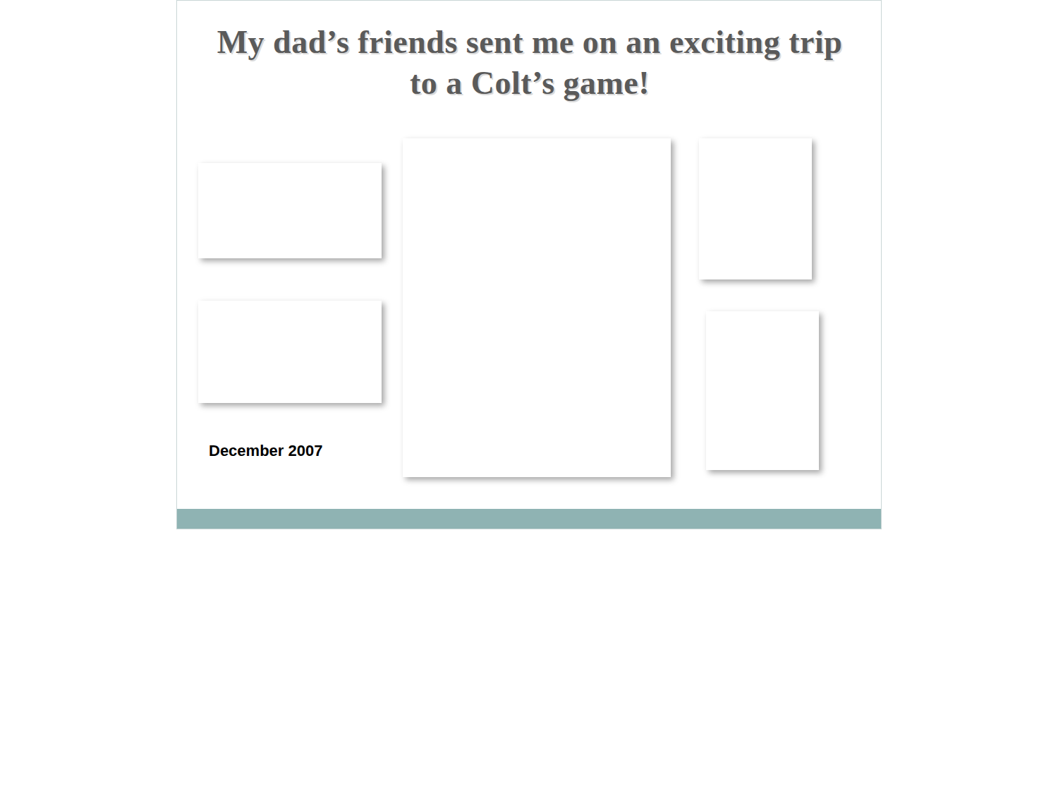My dad’s friends sent me on an exciting trip to a Colt’s game!
December 2007